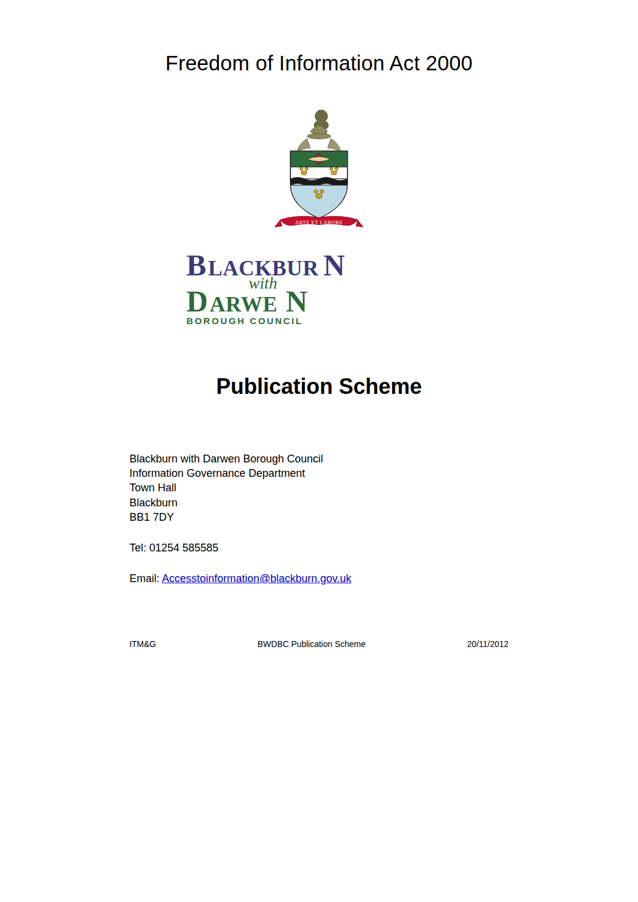Freedom of Information Act 2000
ARTE ET LABORE
B LACKBUR N with D ARWE N BOROUGH COUNCIL
Publication Scheme
Blackburn with Darwen Borough Council
Information Governance Department
Town Hall
Blackburn
BB1 7DY
Tel: 01254 585585
Email: Accesstoinformation@blackburn.gov.uk
ITM&G BWDBC Publication Scheme 20/11/2012